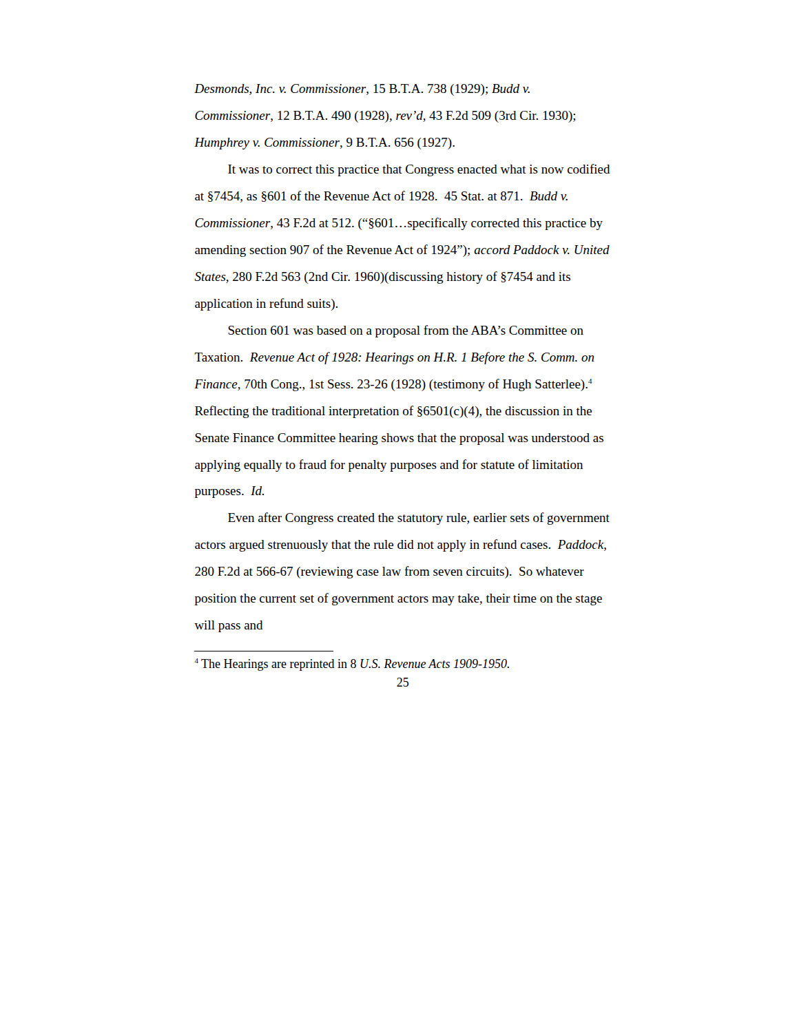Desmonds, Inc. v. Commissioner, 15 B.T.A. 738 (1929); Budd v. Commissioner, 12 B.T.A. 490 (1928), rev’d, 43 F.2d 509 (3rd Cir. 1930); Humphrey v. Commissioner, 9 B.T.A. 656 (1927).
It was to correct this practice that Congress enacted what is now codified at §7454, as §601 of the Revenue Act of 1928. 45 Stat. at 871. Budd v. Commissioner, 43 F.2d at 512. (“§601…specifically corrected this practice by amending section 907 of the Revenue Act of 1924”); accord Paddock v. United States, 280 F.2d 563 (2nd Cir. 1960)(discussing history of §7454 and its application in refund suits).
Section 601 was based on a proposal from the ABA’s Committee on Taxation. Revenue Act of 1928: Hearings on H.R. 1 Before the S. Comm. on Finance, 70th Cong., 1st Sess. 23-26 (1928) (testimony of Hugh Satterlee).4 Reflecting the traditional interpretation of §6501(c)(4), the discussion in the Senate Finance Committee hearing shows that the proposal was understood as applying equally to fraud for penalty purposes and for statute of limitation purposes. Id.
Even after Congress created the statutory rule, earlier sets of government actors argued strenuously that the rule did not apply in refund cases. Paddock, 280 F.2d at 566-67 (reviewing case law from seven circuits). So whatever position the current set of government actors may take, their time on the stage will pass and
4 The Hearings are reprinted in 8 U.S. Revenue Acts 1909-1950.
25